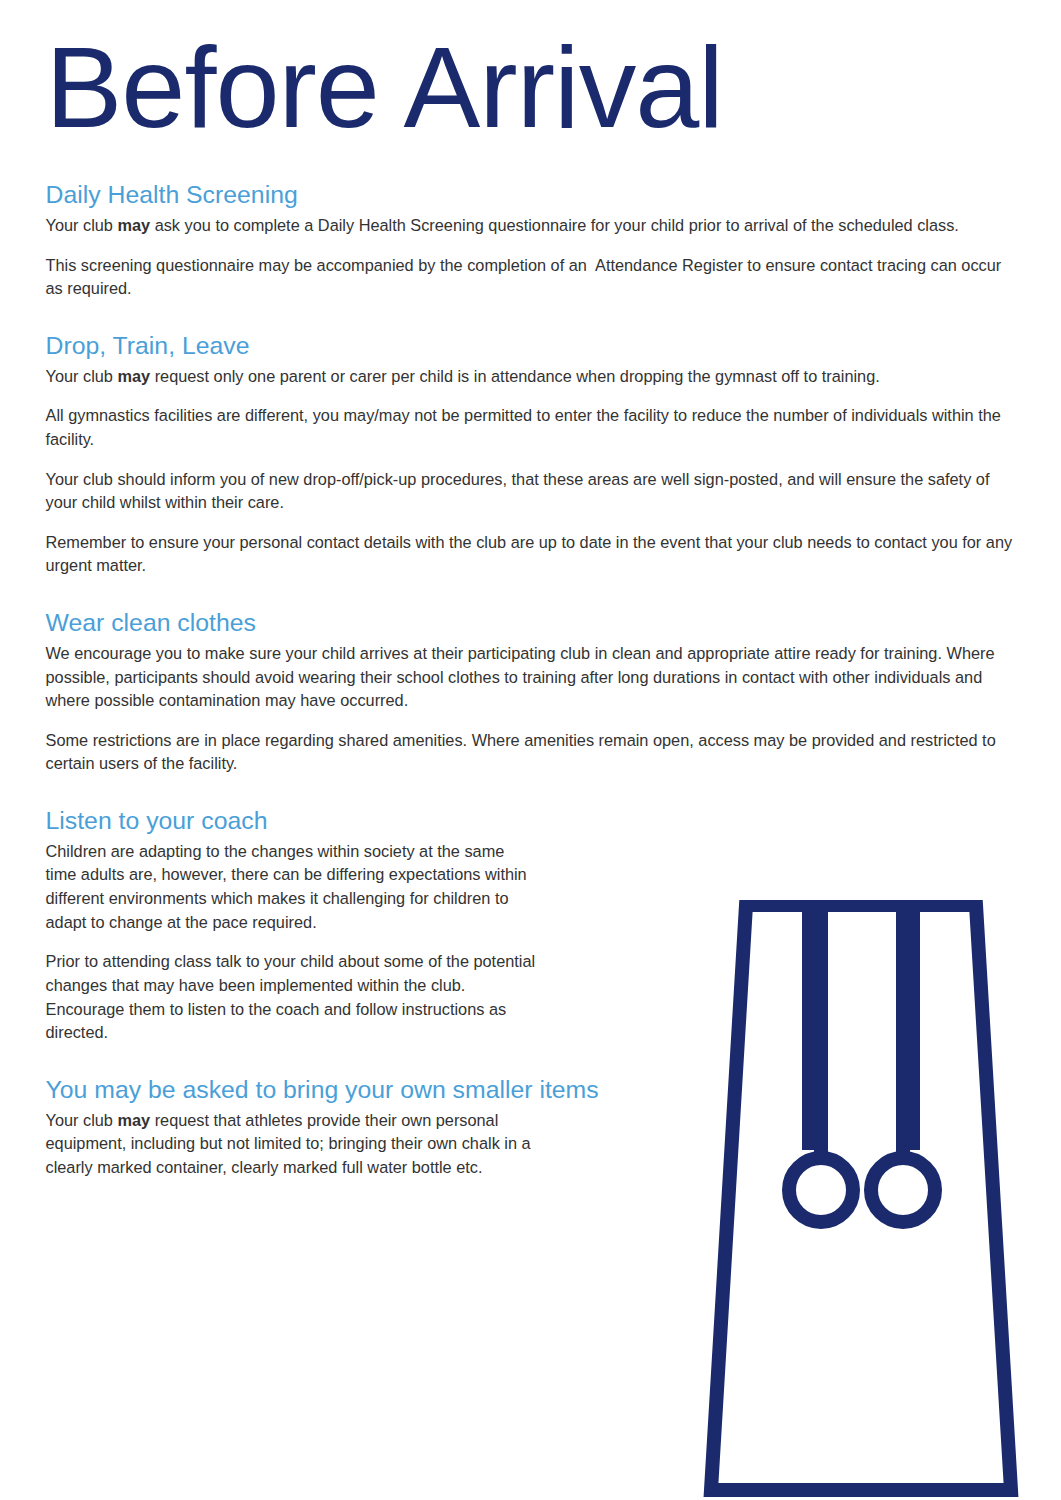Before Arrival
Daily Health Screening
Your club may ask you to complete a Daily Health Screening questionnaire for your child prior to arrival of the scheduled class.
This screening questionnaire may be accompanied by the completion of an Attendance Register to ensure contact tracing can occur as required.
Drop, Train, Leave
Your club may request only one parent or carer per child is in attendance when dropping the gymnast off to training.
All gymnastics facilities are different, you may/may not be permitted to enter the facility to reduce the number of individuals within the facility.
Your club should inform you of new drop-off/pick-up procedures, that these areas are well sign-posted, and will ensure the safety of your child whilst within their care.
Remember to ensure your personal contact details with the club are up to date in the event that your club needs to contact you for any urgent matter.
Wear clean clothes
We encourage you to make sure your child arrives at their participating club in clean and appropriate attire ready for training. Where possible, participants should avoid wearing their school clothes to training after long durations in contact with other individuals and where possible contamination may have occurred.
Some restrictions are in place regarding shared amenities. Where amenities remain open, access may be provided and restricted to certain users of the facility.
Listen to your coach
Children are adapting to the changes within society at the same time adults are, however, there can be differing expectations within different environments which makes it challenging for children to adapt to change at the pace required.
Prior to attending class talk to your child about some of the potential changes that may have been implemented within the club. Encourage them to listen to the coach and follow instructions as directed.
You may be asked to bring your own smaller items
Your club may request that athletes provide their own personal equipment, including but not limited to; bringing their own chalk in a clearly marked container, clearly marked full water bottle etc.